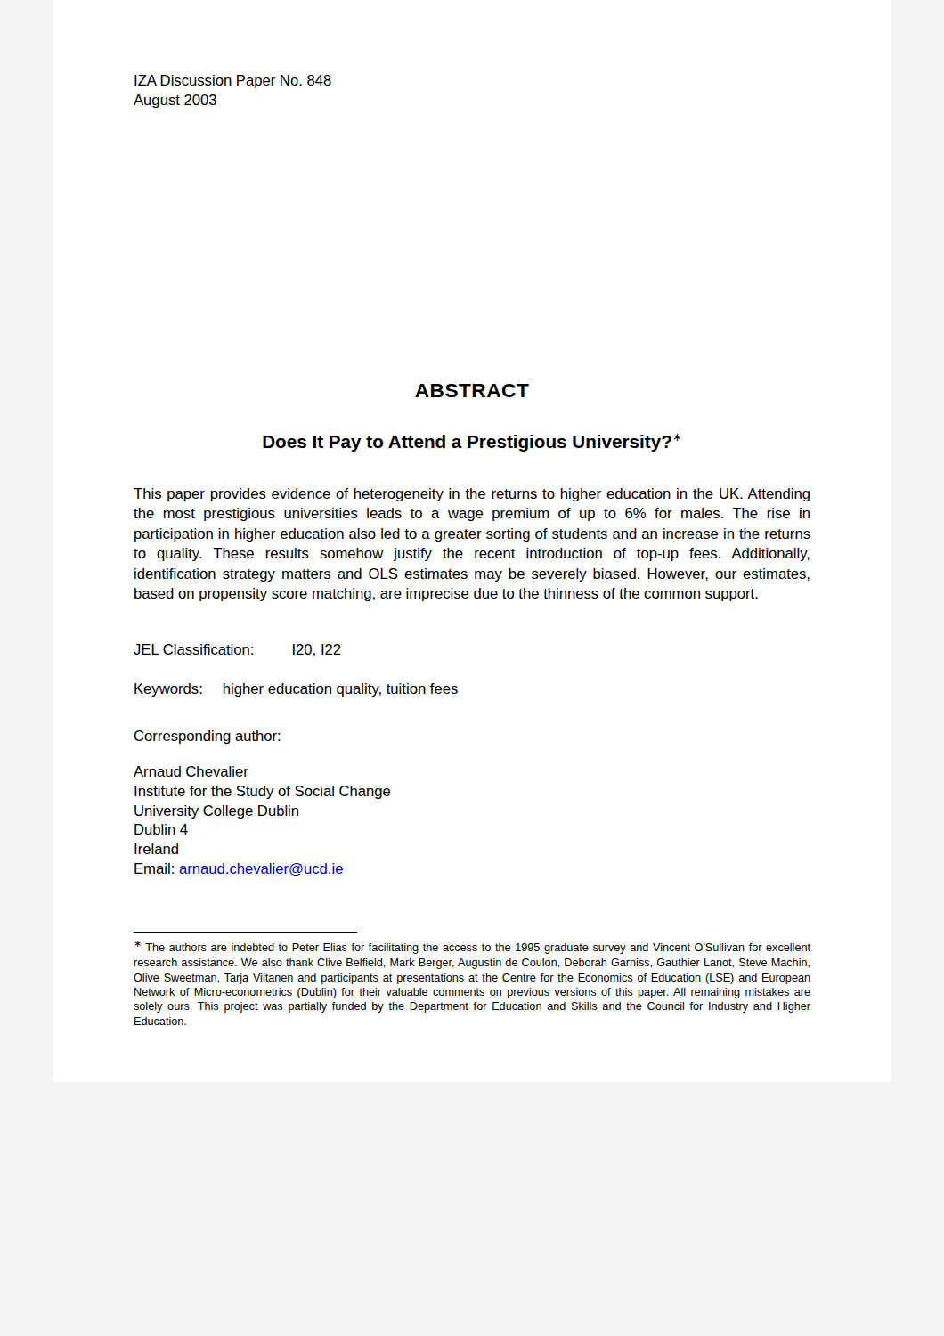IZA Discussion Paper No. 848
August 2003
ABSTRACT
Does It Pay to Attend a Prestigious University?∗
This paper provides evidence of heterogeneity in the returns to higher education in the UK. Attending the most prestigious universities leads to a wage premium of up to 6% for males. The rise in participation in higher education also led to a greater sorting of students and an increase in the returns to quality. These results somehow justify the recent introduction of top-up fees. Additionally, identification strategy matters and OLS estimates may be severely biased. However, our estimates, based on propensity score matching, are imprecise due to the thinness of the common support.
JEL Classification: I20, I22
Keywords: higher education quality, tuition fees
Corresponding author:
Arnaud Chevalier
Institute for the Study of Social Change
University College Dublin
Dublin 4
Ireland
Email: arnaud.chevalier@ucd.ie
∗ The authors are indebted to Peter Elias for facilitating the access to the 1995 graduate survey and Vincent O'Sullivan for excellent research assistance. We also thank Clive Belfield, Mark Berger, Augustin de Coulon, Deborah Garniss, Gauthier Lanot, Steve Machin, Olive Sweetman, Tarja Viitanen and participants at presentations at the Centre for the Economics of Education (LSE) and European Network of Micro-econometrics (Dublin) for their valuable comments on previous versions of this paper. All remaining mistakes are solely ours. This project was partially funded by the Department for Education and Skills and the Council for Industry and Higher Education.